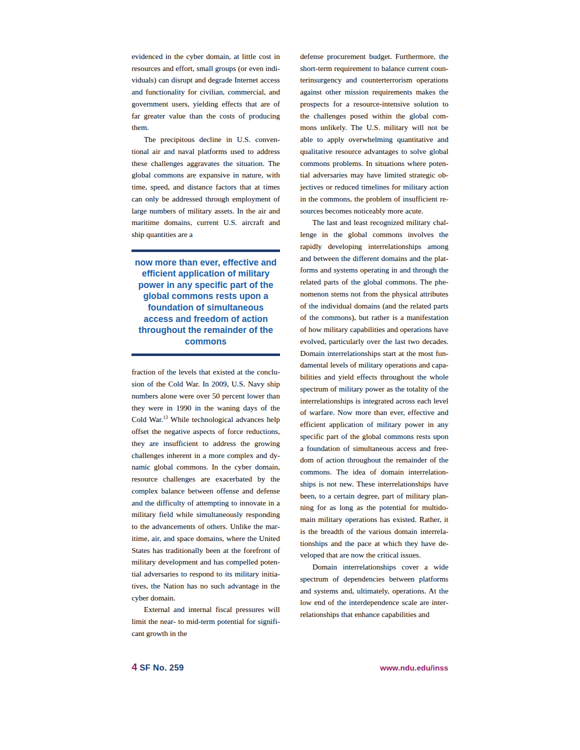evidenced in the cyber domain, at little cost in resources and effort, small groups (or even individuals) can disrupt and degrade Internet access and functionality for civilian, commercial, and government users, yielding effects that are of far greater value than the costs of producing them.
The precipitous decline in U.S. conventional air and naval platforms used to address these challenges aggravates the situation. The global commons are expansive in nature, with time, speed, and distance factors that at times can only be addressed through employment of large numbers of military assets. In the air and maritime domains, current U.S. aircraft and ship quantities are a
now more than ever, effective and efficient application of military power in any specific part of the global commons rests upon a foundation of simultaneous access and freedom of action throughout the remainder of the commons
fraction of the levels that existed at the conclusion of the Cold War. In 2009, U.S. Navy ship numbers alone were over 50 percent lower than they were in 1990 in the waning days of the Cold War.13 While technological advances help offset the negative aspects of force reductions, they are insufficient to address the growing challenges inherent in a more complex and dynamic global commons. In the cyber domain, resource challenges are exacerbated by the complex balance between offense and defense and the difficulty of attempting to innovate in a military field while simultaneously responding to the advancements of others. Unlike the maritime, air, and space domains, where the United States has traditionally been at the forefront of military development and has compelled potential adversaries to respond to its military initiatives, the Nation has no such advantage in the cyber domain.
External and internal fiscal pressures will limit the near- to mid-term potential for significant growth in the
defense procurement budget. Furthermore, the short-term requirement to balance current counterinsurgency and counterterrorism operations against other mission requirements makes the prospects for a resource-intensive solution to the challenges posed within the global commons unlikely. The U.S. military will not be able to apply overwhelming quantitative and qualitative resource advantages to solve global commons problems. In situations where potential adversaries may have limited strategic objectives or reduced timelines for military action in the commons, the problem of insufficient resources becomes noticeably more acute.
The last and least recognized military challenge in the global commons involves the rapidly developing interrelationships among and between the different domains and the platforms and systems operating in and through the related parts of the global commons. The phenomenon stems not from the physical attributes of the individual domains (and the related parts of the commons), but rather is a manifestation of how military capabilities and operations have evolved, particularly over the last two decades. Domain interrelationships start at the most fundamental levels of military operations and capabilities and yield effects throughout the whole spectrum of military power as the totality of the interrelationships is integrated across each level of warfare. Now more than ever, effective and efficient application of military power in any specific part of the global commons rests upon a foundation of simultaneous access and freedom of action throughout the remainder of the commons. The idea of domain interrelationships is not new. These interrelationships have been, to a certain degree, part of military planning for as long as the potential for multidomain military operations has existed. Rather, it is the breadth of the various domain interrelationships and the pace at which they have developed that are now the critical issues.
Domain interrelationships cover a wide spectrum of dependencies between platforms and systems and, ultimately, operations. At the low end of the interdependence scale are interrelationships that enhance capabilities and
4SF No. 259
www.ndu.edu/inss